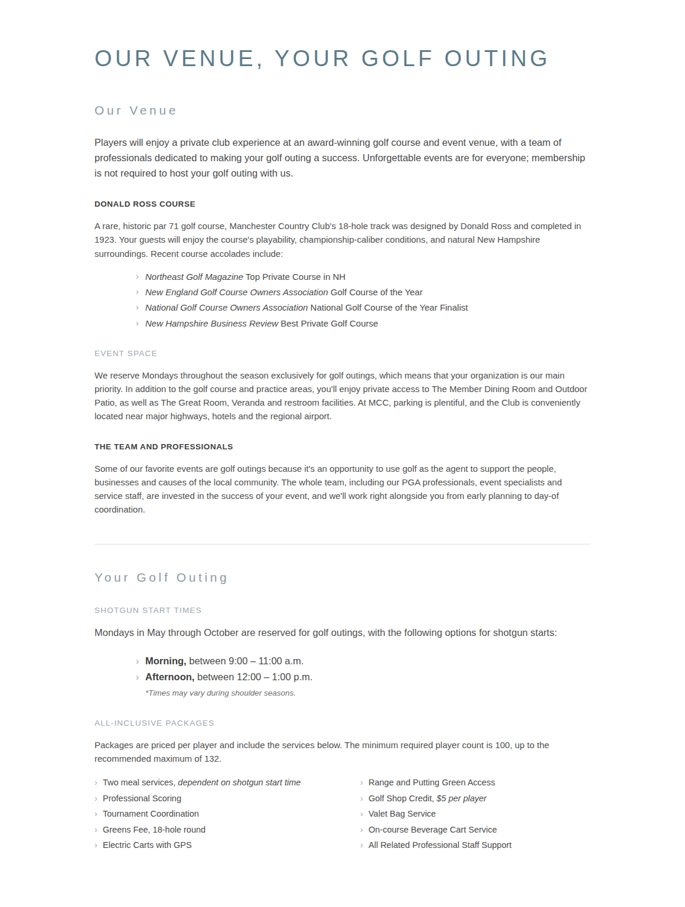Our Venue, Your Golf Outing
Our Venue
Players will enjoy a private club experience at an award-winning golf course and event venue, with a team of professionals dedicated to making your golf outing a success. Unforgettable events are for everyone; membership is not required to host your golf outing with us.
Donald Ross Course
A rare, historic par 71 golf course, Manchester Country Club's 18-hole track was designed by Donald Ross and completed in 1923. Your guests will enjoy the course's playability, championship-caliber conditions, and natural New Hampshire surroundings. Recent course accolades include:
Northeast Golf Magazine Top Private Course in NH
New England Golf Course Owners Association Golf Course of the Year
National Golf Course Owners Association National Golf Course of the Year Finalist
New Hampshire Business Review Best Private Golf Course
Event Space
We reserve Mondays throughout the season exclusively for golf outings, which means that your organization is our main priority. In addition to the golf course and practice areas, you'll enjoy private access to The Member Dining Room and Outdoor Patio, as well as The Great Room, Veranda and restroom facilities. At MCC, parking is plentiful, and the Club is conveniently located near major highways, hotels and the regional airport.
The Team and Professionals
Some of our favorite events are golf outings because it's an opportunity to use golf as the agent to support the people, businesses and causes of the local community. The whole team, including our PGA professionals, event specialists and service staff, are invested in the success of your event, and we'll work right alongside you from early planning to day-of coordination.
Your Golf Outing
Shotgun Start Times
Mondays in May through October are reserved for golf outings, with the following options for shotgun starts:
Morning, between 9:00 – 11:00 a.m.
Afternoon, between 12:00 – 1:00 p.m.
*Times may vary during shoulder seasons.
All-Inclusive Packages
Packages are priced per player and include the services below. The minimum required player count is 100, up to the recommended maximum of 132.
Two meal services, dependent on shotgun start time
Professional Scoring
Tournament Coordination
Greens Fee, 18-hole round
Electric Carts with GPS
Range and Putting Green Access
Golf Shop Credit, $5 per player
Valet Bag Service
On-course Beverage Cart Service
All Related Professional Staff Support